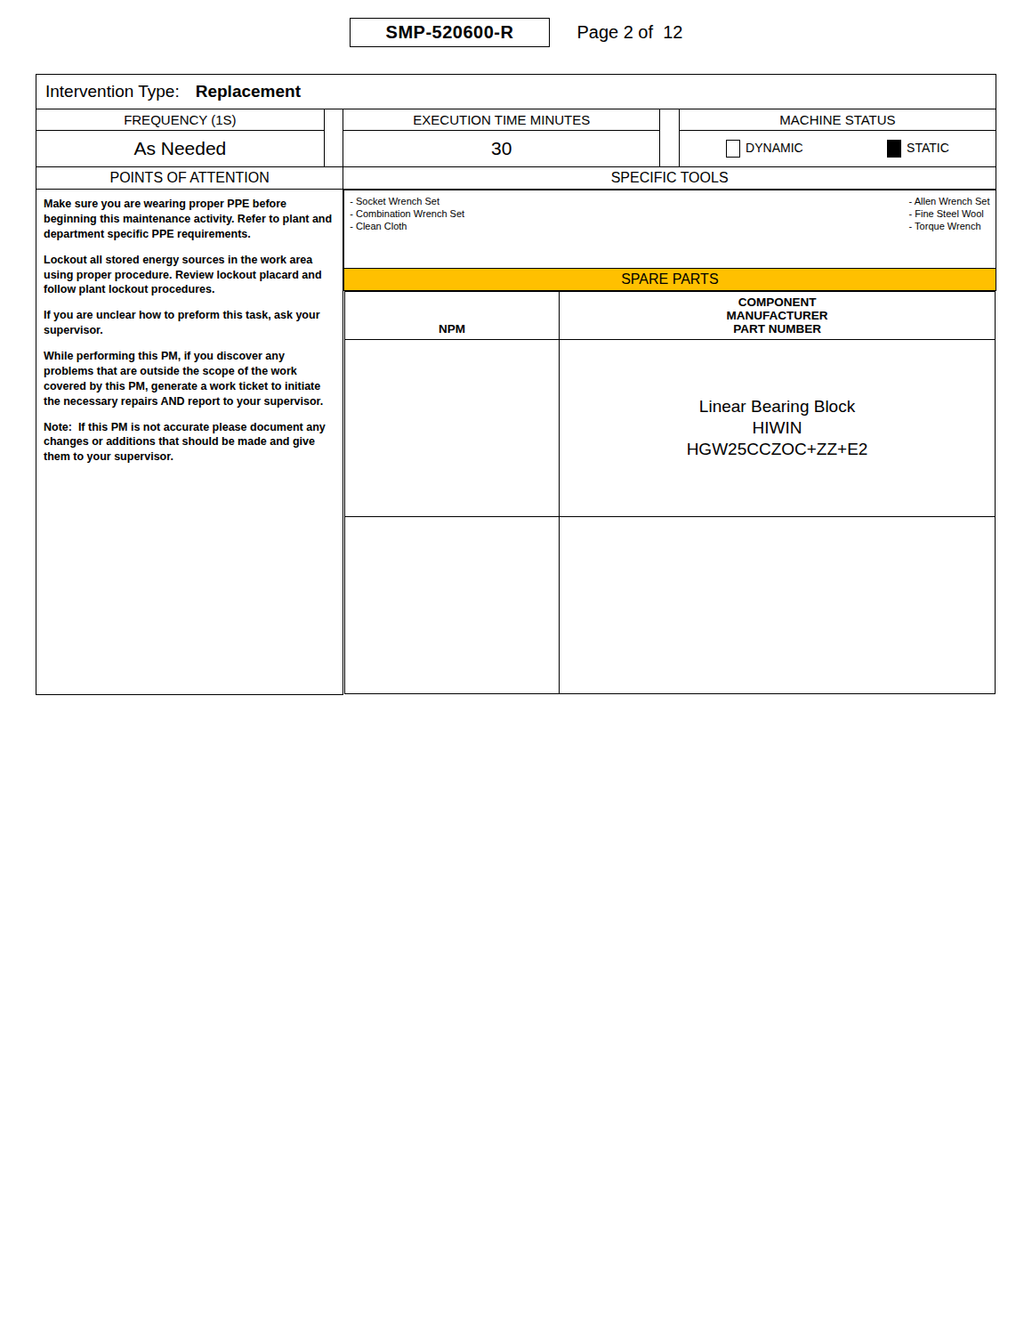SMP-520600-R
Page 2 of 12
| Intervention Type: Replacement |
| FREQUENCY (1S) | | EXECUTION TIME MINUTES | | MACHINE STATUS |
| As Needed | | 30 | | DYNAMIC STATIC |
| POINTS OF ATTENTION | SPECIFIC TOOLS |
| Make sure you are wearing proper PPE before beginning this maintenance activity. Refer to plant and department specific PPE requirements. Lockout all stored energy sources in the work area using proper procedure. Review lockout placard and follow plant lockout procedures. If you are unclear how to preform this task, ask your supervisor. While performing this PM, if you discover any problems that are outside the scope of the work covered by this PM, generate a work ticket to initiate the necessary repairs AND report to your supervisor. Note: If this PM is not accurate please document any changes or additions that should be made and give them to your supervisor. | / - Socket Wrench Set - Combination Wrench Set - Clean Cloth - Allen Wrench Set - Fine Steel Wool - Torque Wrench / / SPARE PARTS / / / NPM / COMPONENT MANUFACTURER PART NUMBER / / --- / --- / / / Linear Bearing Block HIWIN HGW25CCZOC+ZZ+E2 / / |